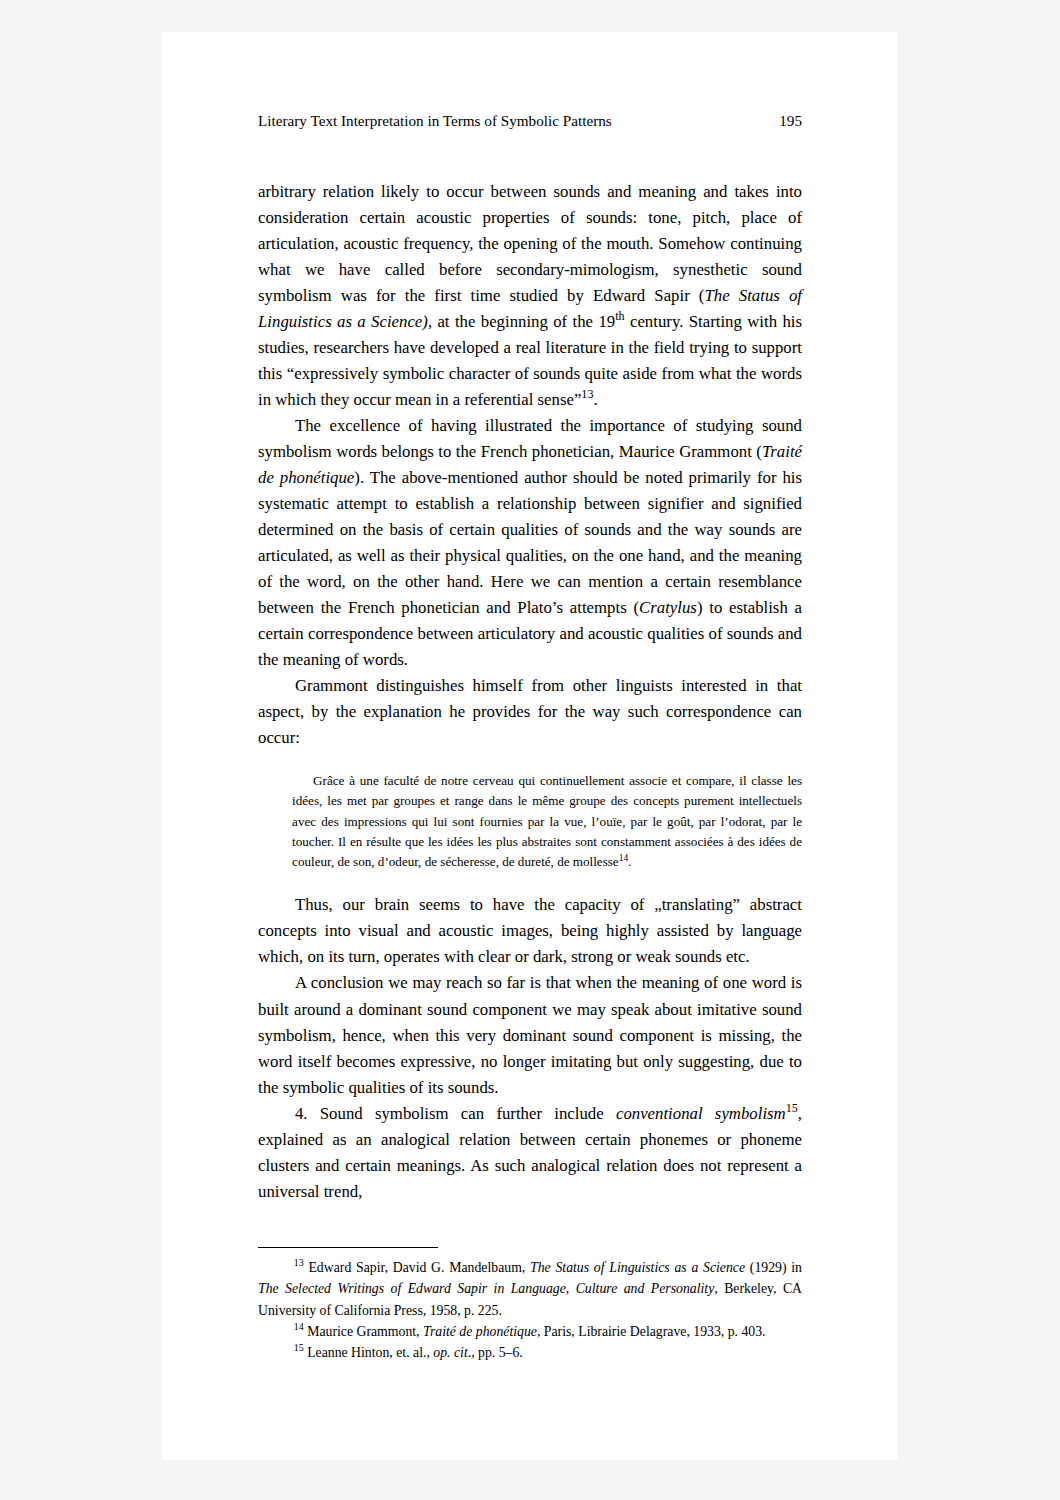Literary Text Interpretation in Terms of Symbolic Patterns 195
arbitrary relation likely to occur between sounds and meaning and takes into consideration certain acoustic properties of sounds: tone, pitch, place of articulation, acoustic frequency, the opening of the mouth. Somehow continuing what we have called before secondary-mimologism, synesthetic sound symbolism was for the first time studied by Edward Sapir (The Status of Linguistics as a Science), at the beginning of the 19th century. Starting with his studies, researchers have developed a real literature in the field trying to support this “expressively symbolic character of sounds quite aside from what the words in which they occur mean in a referential sense”13.
The excellence of having illustrated the importance of studying sound symbolism words belongs to the French phonetician, Maurice Grammont (Traité de phonétique). The above-mentioned author should be noted primarily for his systematic attempt to establish a relationship between signifier and signified determined on the basis of certain qualities of sounds and the way sounds are articulated, as well as their physical qualities, on the one hand, and the meaning of the word, on the other hand. Here we can mention a certain resemblance between the French phonetician and Plato’s attempts (Cratylus) to establish a certain correspondence between articulatory and acoustic qualities of sounds and the meaning of words.
Grammont distinguishes himself from other linguists interested in that aspect, by the explanation he provides for the way such correspondence can occur:
Grâce à une faculté de notre cerveau qui continuellement associe et compare, il classe les idées, les met par groupes et range dans le même groupe des concepts purement intellectuels avec des impressions qui lui sont fournies par la vue, l’ouïe, par le goût, par l’odorat, par le toucher. Il en résulte que les idées les plus abstraites sont constamment associées à des idées de couleur, de son, d’odeur, de sécheresse, de dureté, de mollesse14.
Thus, our brain seems to have the capacity of „translating” abstract concepts into visual and acoustic images, being highly assisted by language which, on its turn, operates with clear or dark, strong or weak sounds etc.
A conclusion we may reach so far is that when the meaning of one word is built around a dominant sound component we may speak about imitative sound symbolism, hence, when this very dominant sound component is missing, the word itself becomes expressive, no longer imitating but only suggesting, due to the symbolic qualities of its sounds.
4. Sound symbolism can further include conventional symbolism15, explained as an analogical relation between certain phonemes or phoneme clusters and certain meanings. As such analogical relation does not represent a universal trend,
13 Edward Sapir, David G. Mandelbaum, The Status of Linguistics as a Science (1929) in The Selected Writings of Edward Sapir in Language, Culture and Personality, Berkeley, CA University of California Press, 1958, p. 225.
14 Maurice Grammont, Traité de phonétique, Paris, Librairie Delagrave, 1933, p. 403.
15 Leanne Hinton, et. al., op. cit., pp. 5–6.